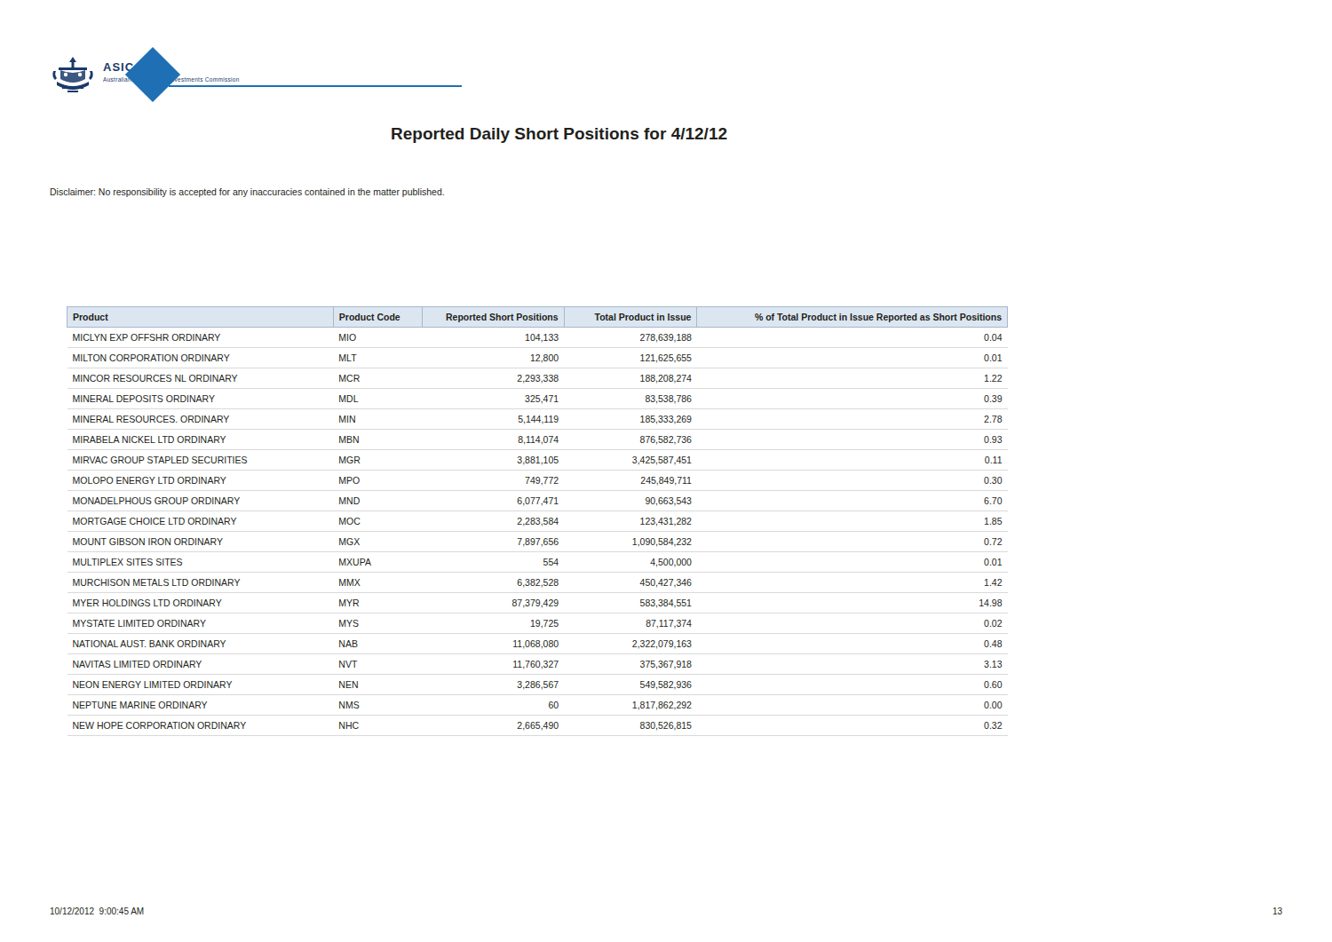ASIC
Australian Securities & Investments Commission
Reported Daily Short Positions for 4/12/12
Disclaimer: No responsibility is accepted for any inaccuracies contained in the matter published.
| Product | Product Code | Reported Short Positions | Total Product in Issue | % of Total Product in Issue Reported as Short Positions |
| --- | --- | --- | --- | --- |
| MICLYN EXP OFFSHR ORDINARY | MIO | 104,133 | 278,639,188 | 0.04 |
| MILTON CORPORATION ORDINARY | MLT | 12,800 | 121,625,655 | 0.01 |
| MINCOR RESOURCES NL ORDINARY | MCR | 2,293,338 | 188,208,274 | 1.22 |
| MINERAL DEPOSITS ORDINARY | MDL | 325,471 | 83,538,786 | 0.39 |
| MINERAL RESOURCES. ORDINARY | MIN | 5,144,119 | 185,333,269 | 2.78 |
| MIRABELA NICKEL LTD ORDINARY | MBN | 8,114,074 | 876,582,736 | 0.93 |
| MIRVAC GROUP STAPLED SECURITIES | MGR | 3,881,105 | 3,425,587,451 | 0.11 |
| MOLOPO ENERGY LTD ORDINARY | MPO | 749,772 | 245,849,711 | 0.30 |
| MONADELPHOUS GROUP ORDINARY | MND | 6,077,471 | 90,663,543 | 6.70 |
| MORTGAGE CHOICE LTD ORDINARY | MOC | 2,283,584 | 123,431,282 | 1.85 |
| MOUNT GIBSON IRON ORDINARY | MGX | 7,897,656 | 1,090,584,232 | 0.72 |
| MULTIPLEX SITES SITES | MXUPA | 554 | 4,500,000 | 0.01 |
| MURCHISON METALS LTD ORDINARY | MMX | 6,382,528 | 450,427,346 | 1.42 |
| MYER HOLDINGS LTD ORDINARY | MYR | 87,379,429 | 583,384,551 | 14.98 |
| MYSTATE LIMITED ORDINARY | MYS | 19,725 | 87,117,374 | 0.02 |
| NATIONAL AUST. BANK ORDINARY | NAB | 11,068,080 | 2,322,079,163 | 0.48 |
| NAVITAS LIMITED ORDINARY | NVT | 11,760,327 | 375,367,918 | 3.13 |
| NEON ENERGY LIMITED ORDINARY | NEN | 3,286,567 | 549,582,936 | 0.60 |
| NEPTUNE MARINE ORDINARY | NMS | 60 | 1,817,862,292 | 0.00 |
| NEW HOPE CORPORATION ORDINARY | NHC | 2,665,490 | 830,526,815 | 0.32 |
10/12/2012 9:00:45 AM
13